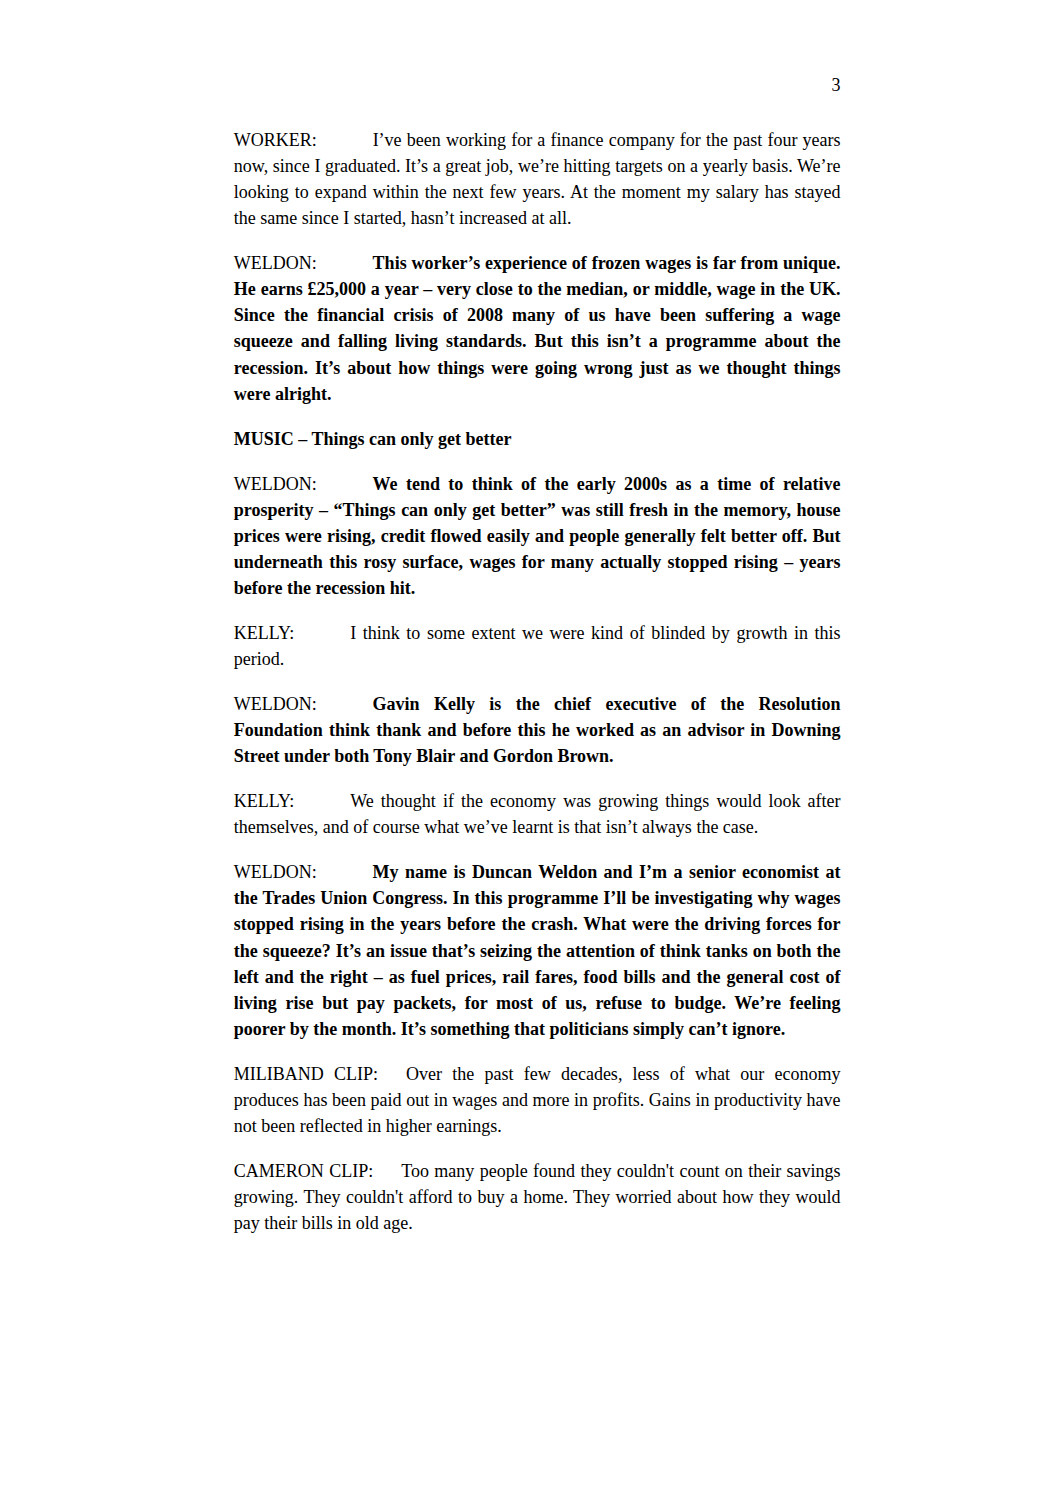3
WORKER: I’ve been working for a finance company for the past four years now, since I graduated. It’s a great job, we’re hitting targets on a yearly basis. We’re looking to expand within the next few years. At the moment my salary has stayed the same since I started, hasn’t increased at all.
WELDON: This worker’s experience of frozen wages is far from unique. He earns £25,000 a year – very close to the median, or middle, wage in the UK. Since the financial crisis of 2008 many of us have been suffering a wage squeeze and falling living standards. But this isn’t a programme about the recession. It’s about how things were going wrong just as we thought things were alright.
MUSIC – Things can only get better
WELDON: We tend to think of the early 2000s as a time of relative prosperity – “Things can only get better” was still fresh in the memory, house prices were rising, credit flowed easily and people generally felt better off. But underneath this rosy surface, wages for many actually stopped rising – years before the recession hit.
KELLY: I think to some extent we were kind of blinded by growth in this period.
WELDON: Gavin Kelly is the chief executive of the Resolution Foundation think thank and before this he worked as an advisor in Downing Street under both Tony Blair and Gordon Brown.
KELLY: We thought if the economy was growing things would look after themselves, and of course what we’ve learnt is that isn’t always the case.
WELDON: My name is Duncan Weldon and I’m a senior economist at the Trades Union Congress. In this programme I’ll be investigating why wages stopped rising in the years before the crash. What were the driving forces for the squeeze? It’s an issue that’s seizing the attention of think tanks on both the left and the right – as fuel prices, rail fares, food bills and the general cost of living rise but pay packets, for most of us, refuse to budge. We’re feeling poorer by the month. It’s something that politicians simply can’t ignore.
MILIBAND CLIP: Over the past few decades, less of what our economy produces has been paid out in wages and more in profits. Gains in productivity have not been reflected in higher earnings.
CAMERON CLIP: Too many people found they couldn't count on their savings growing. They couldn't afford to buy a home. They worried about how they would pay their bills in old age.